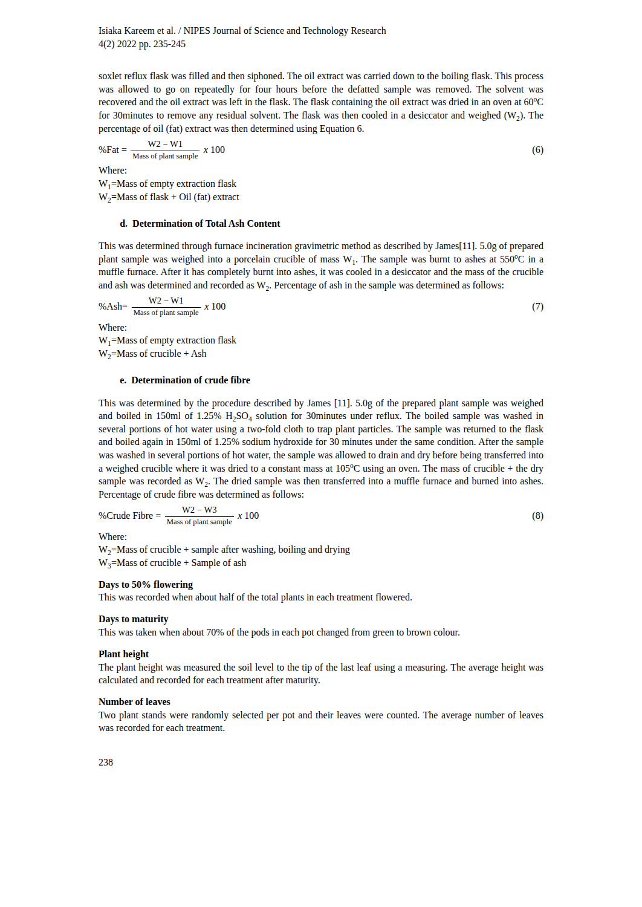Isiaka Kareem et al. / NIPES Journal of Science and Technology Research
4(2) 2022 pp. 235-245
soxlet reflux flask was filled and then siphoned. The oil extract was carried down to the boiling flask. This process was allowed to go on repeatedly for four hours before the defatted sample was removed. The solvent was recovered and the oil extract was left in the flask. The flask containing the oil extract was dried in an oven at 60oC for 30minutes to remove any residual solvent. The flask was then cooled in a desiccator and weighed (W2). The percentage of oil (fat) extract was then determined using Equation 6.
%Fat = W2 − W1 Mass of plant sample x 100
(6)
Where:
W1=Mass of empty extraction flask
W2=Mass of flask + Oil (fat) extract
d. Determination of Total Ash Content
This was determined through furnace incineration gravimetric method as described by James[11]. 5.0g of prepared plant sample was weighed into a porcelain crucible of mass W1. The sample was burnt to ashes at 550oC in a muffle furnace. After it has completely burnt into ashes, it was cooled in a desiccator and the mass of the crucible and ash was determined and recorded as W2. Percentage of ash in the sample was determined as follows:
%Ash= W2 − W1 Mass of plant sample x 100
(7)
Where:
W1=Mass of empty extraction flask
W2=Mass of crucible + Ash
e. Determination of crude fibre
This was determined by the procedure described by James [11]. 5.0g of the prepared plant sample was weighed and boiled in 150ml of 1.25% H2SO4 solution for 30minutes under reflux. The boiled sample was washed in several portions of hot water using a two-fold cloth to trap plant particles. The sample was returned to the flask and boiled again in 150ml of 1.25% sodium hydroxide for 30 minutes under the same condition. After the sample was washed in several portions of hot water, the sample was allowed to drain and dry before being transferred into a weighed crucible where it was dried to a constant mass at 105oC using an oven. The mass of crucible + the dry sample was recorded as W2. The dried sample was then transferred into a muffle furnace and burned into ashes. Percentage of crude fibre was determined as follows:
%Crude Fibre = W2 − W3 Mass of plant sample x 100
(8)
Where:
W2=Mass of crucible + sample after washing, boiling and drying
W3=Mass of crucible + Sample of ash
Days to 50% flowering
This was recorded when about half of the total plants in each treatment flowered.
Days to maturity
This was taken when about 70% of the pods in each pot changed from green to brown colour.
Plant height
The plant height was measured the soil level to the tip of the last leaf using a measuring. The average height was calculated and recorded for each treatment after maturity.
Number of leaves
Two plant stands were randomly selected per pot and their leaves were counted. The average number of leaves was recorded for each treatment.
238